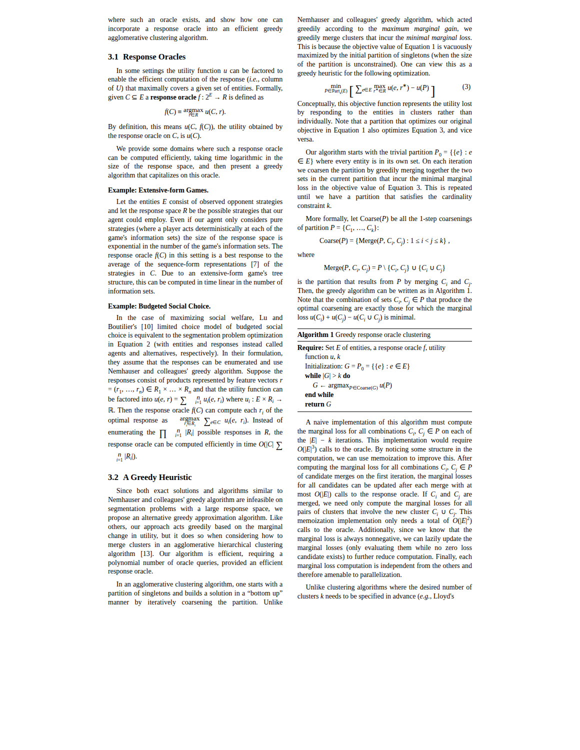where such an oracle exists, and show how one can incorporate a response oracle into an efficient greedy agglomerative clustering algorithm.
3.1 Response Oracles
In some settings the utility function u can be factored to enable the efficient computation of the response (i.e., column of U) that maximally covers a given set of entities. Formally, given C ⊆ E a response oracle f : 2E → R is defined as
f(C) ≡ argmax r∈R u(C, r).
By definition, this means u(C, f(C)), the utility obtained by the response oracle on C, is u(C).
We provide some domains where such a response oracle can be computed efficiently, taking time logarithmic in the size of the response space, and then present a greedy algorithm that capitalizes on this oracle.
Example: Extensive-form Games.
Let the entities E consist of observed opponent strategies and let the response space R be the possible strategies that our agent could employ. Even if our agent only considers pure strategies (where a player acts deterministically at each of the game's information sets) the size of the response space is exponential in the number of the game's information sets. The response oracle f(C) in this setting is a best response to the average of the sequence-form representations [7] of the strategies in C. Due to an extensive-form game's tree structure, this can be computed in time linear in the number of information sets.
Example: Budgeted Social Choice.
In the case of maximizing social welfare, Lu and Boutilier's [10] limited choice model of budgeted social choice is equivalent to the segmentation problem optimization in Equation 2 (with entities and responses instead called agents and alternatives, respectively). In their formulation, they assume that the responses can be enumerated and use Nemhauser and colleagues' greedy algorithm. Suppose the responses consist of products represented by feature vectors r = (r1, …, rn) ∈ R1 × … × Rn and that the utility function can be factored into u(e, r) = ∑ni=1 ui(e, ri) where ui : E × Ri → ℝ. Then the response oracle f(C) can compute each ri of the optimal response as argmax ri∈Ri ∑e∈C ui(e, ri). Instead of enumerating the ∏ni=1 |Ri| possible responses in R, the response oracle can be computed efficiently in time O(|C| ∑ni=1 |Ri|).
3.2 A Greedy Heuristic
Since both exact solutions and algorithms similar to Nemhauser and colleagues' greedy algorithm are infeasible on segmentation problems with a large response space, we propose an alternative greedy approximation algorithm. Like others, our approach acts greedily based on the marginal change in utility, but it does so when considering how to merge clusters in an agglomerative hierarchical clustering algorithm [13]. Our algorithm is efficient, requiring a polynomial number of oracle queries, provided an efficient response oracle.
In an agglomerative clustering algorithm, one starts with a partition of singletons and builds a solution in a “bottom up” manner by iteratively coarsening the partition. Unlike Nemhauser and colleagues' greedy algorithm, which acted greedily according to the maximum marginal gain, we greedily merge clusters that incur the minimal marginal loss. This is because the objective value of Equation 1 is vacuously maximized by the initial partition of singletons (when the size of the partition is unconstrained). One can view this as a greedy heuristic for the following optimization.
(3) min P∈Partk(E) [ ∑e∈E max r∗∈R u(e, r∗) − u(P) ]
Conceptually, this objective function represents the utility lost by responding to the entities in clusters rather than individually. Note that a partition that optimizes our original objective in Equation 1 also optimizes Equation 3, and vice versa.
Our algorithm starts with the trivial partition P0 = {{e} : e ∈ E} where every entity is in its own set. On each iteration we coarsen the partition by greedily merging together the two sets in the current partition that incur the minimal marginal loss in the objective value of Equation 3. This is repeated until we have a partition that satisfies the cardinality constraint k.
More formally, let Coarse(P) be all the 1-step coarsenings of partition P = {C1, …, Ck}:
Coarse(P) = {Merge(P, Ci, Cj) : 1 ≤ i < j ≤ k} ,
where
Merge(P, Ci, Cj) = P \ {Ci, Cj} ∪ {Ci ∪ Cj}
is the partition that results from P by merging Ci and Cj. Then, the greedy algorithm can be written as in Algorithm 1. Note that the combination of sets Ci, Cj ∈ P that produce the optimal coarsening are exactly those for which the marginal loss u(Ci) + u(Cj) − u(Ci ∪ Cj) is minimal.
Algorithm 1 Greedy response oracle clustering
Require: Set E of entities, a response oracle f, utility
function u, k
Initialization: G = P0 = {{e} : e ∈ E}
while |G| > k do
G ← argmaxP∈Coarse(G) u(P)
end while
return G
A naive implementation of this algorithm must compute the marginal loss for all combinations Ci, Cj ∈ P on each of the |E| − k iterations. This implementation would require O(|E|3) calls to the oracle. By noticing some structure in the computation, we can use memoization to improve this. After computing the marginal loss for all combinations Ci, Cj ∈ P of candidate merges on the first iteration, the marginal losses for all candidates can be updated after each merge with at most O(|E|) calls to the response oracle. If Ci and Cj are merged, we need only compute the marginal losses for all pairs of clusters that involve the new cluster Ci ∪ Cj. This memoization implementation only needs a total of O(|E|2) calls to the oracle. Additionally, since we know that the marginal loss is always nonnegative, we can lazily update the marginal losses (only evaluating them while no zero loss candidate exists) to further reduce computation. Finally, each marginal loss computation is independent from the others and therefore amenable to parallelization.
Unlike clustering algorithms where the desired number of clusters k needs to be specified in advance (e.g., Lloyd's